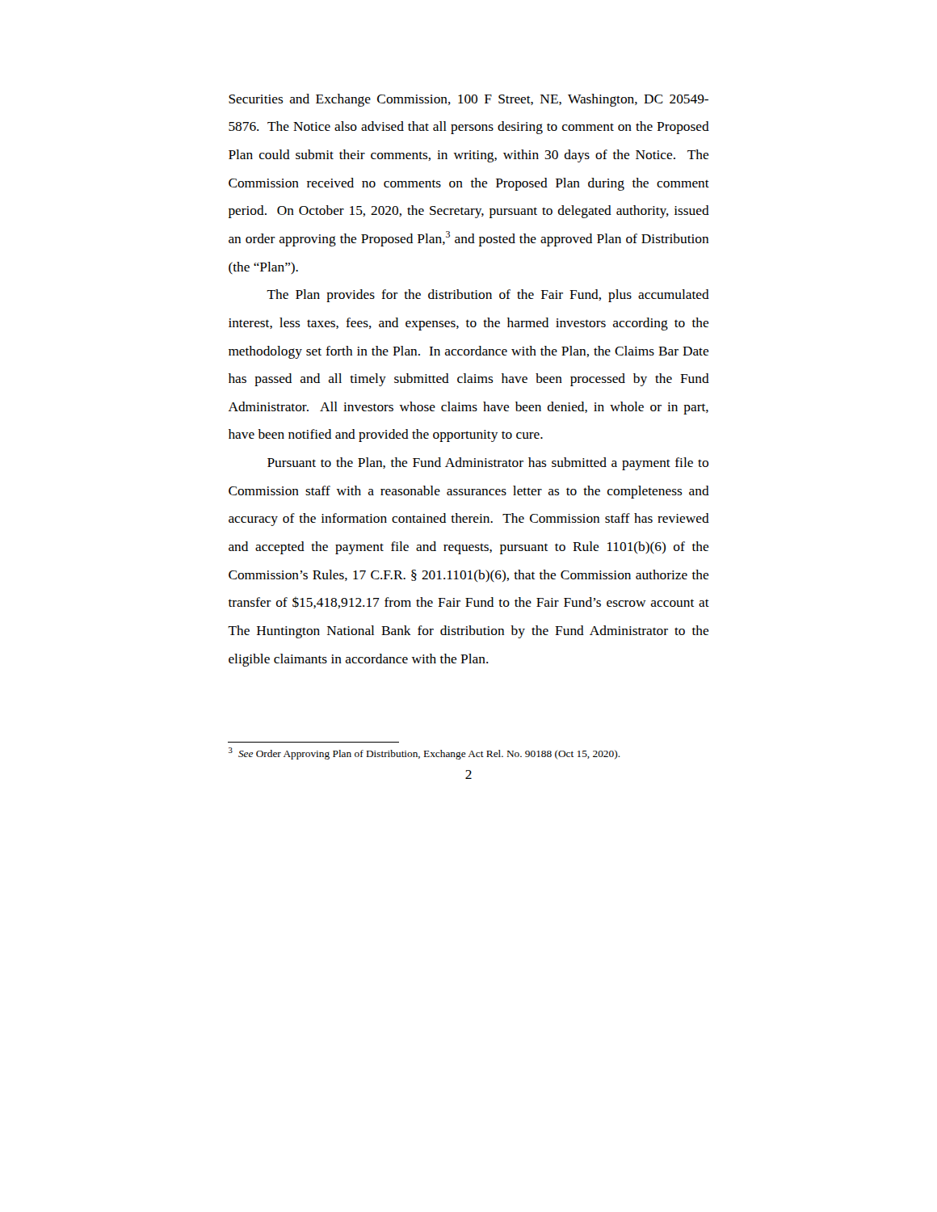Securities and Exchange Commission, 100 F Street, NE, Washington, DC 20549-5876. The Notice also advised that all persons desiring to comment on the Proposed Plan could submit their comments, in writing, within 30 days of the Notice. The Commission received no comments on the Proposed Plan during the comment period. On October 15, 2020, the Secretary, pursuant to delegated authority, issued an order approving the Proposed Plan,3 and posted the approved Plan of Distribution (the “Plan”).
The Plan provides for the distribution of the Fair Fund, plus accumulated interest, less taxes, fees, and expenses, to the harmed investors according to the methodology set forth in the Plan. In accordance with the Plan, the Claims Bar Date has passed and all timely submitted claims have been processed by the Fund Administrator. All investors whose claims have been denied, in whole or in part, have been notified and provided the opportunity to cure.
Pursuant to the Plan, the Fund Administrator has submitted a payment file to Commission staff with a reasonable assurances letter as to the completeness and accuracy of the information contained therein. The Commission staff has reviewed and accepted the payment file and requests, pursuant to Rule 1101(b)(6) of the Commission’s Rules, 17 C.F.R. § 201.1101(b)(6), that the Commission authorize the transfer of $15,418,912.17 from the Fair Fund to the Fair Fund’s escrow account at The Huntington National Bank for distribution by the Fund Administrator to the eligible claimants in accordance with the Plan.
3 See Order Approving Plan of Distribution, Exchange Act Rel. No. 90188 (Oct 15, 2020).
2